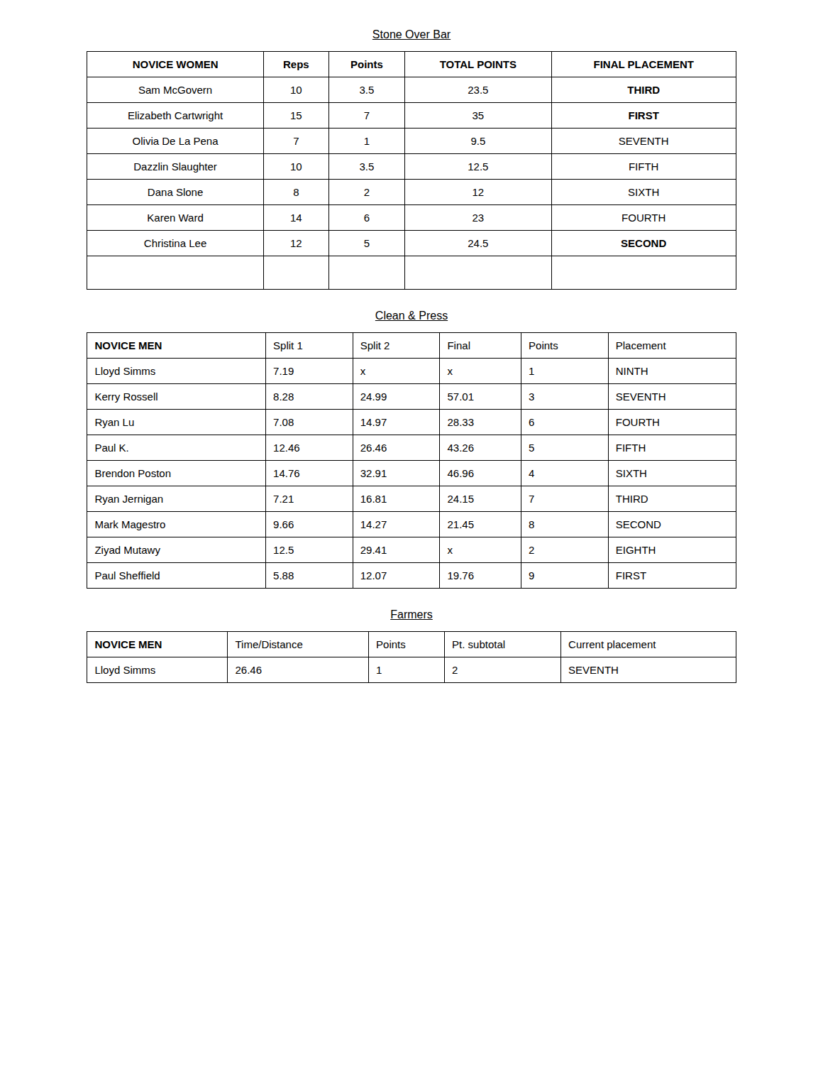Stone Over Bar
| NOVICE WOMEN | Reps | Points | TOTAL POINTS | FINAL PLACEMENT |
| --- | --- | --- | --- | --- |
| Sam McGovern | 10 | 3.5 | 23.5 | THIRD |
| Elizabeth Cartwright | 15 | 7 | 35 | FIRST |
| Olivia De La Pena | 7 | 1 | 9.5 | SEVENTH |
| Dazzlin Slaughter | 10 | 3.5 | 12.5 | FIFTH |
| Dana Slone | 8 | 2 | 12 | SIXTH |
| Karen Ward | 14 | 6 | 23 | FOURTH |
| Christina Lee | 12 | 5 | 24.5 | SECOND |
Clean & Press
| NOVICE MEN | Split 1 | Split 2 | Final | Points | Placement |
| --- | --- | --- | --- | --- | --- |
| Lloyd Simms | 7.19 | x | x | 1 | NINTH |
| Kerry Rossell | 8.28 | 24.99 | 57.01 | 3 | SEVENTH |
| Ryan Lu | 7.08 | 14.97 | 28.33 | 6 | FOURTH |
| Paul K. | 12.46 | 26.46 | 43.26 | 5 | FIFTH |
| Brendon Poston | 14.76 | 32.91 | 46.96 | 4 | SIXTH |
| Ryan Jernigan | 7.21 | 16.81 | 24.15 | 7 | THIRD |
| Mark Magestro | 9.66 | 14.27 | 21.45 | 8 | SECOND |
| Ziyad Mutawy | 12.5 | 29.41 | x | 2 | EIGHTH |
| Paul Sheffield | 5.88 | 12.07 | 19.76 | 9 | FIRST |
Farmers
| NOVICE MEN | Time/Distance | Points | Pt. subtotal | Current placement |
| --- | --- | --- | --- | --- |
| Lloyd Simms | 26.46 | 1 | 2 | SEVENTH |